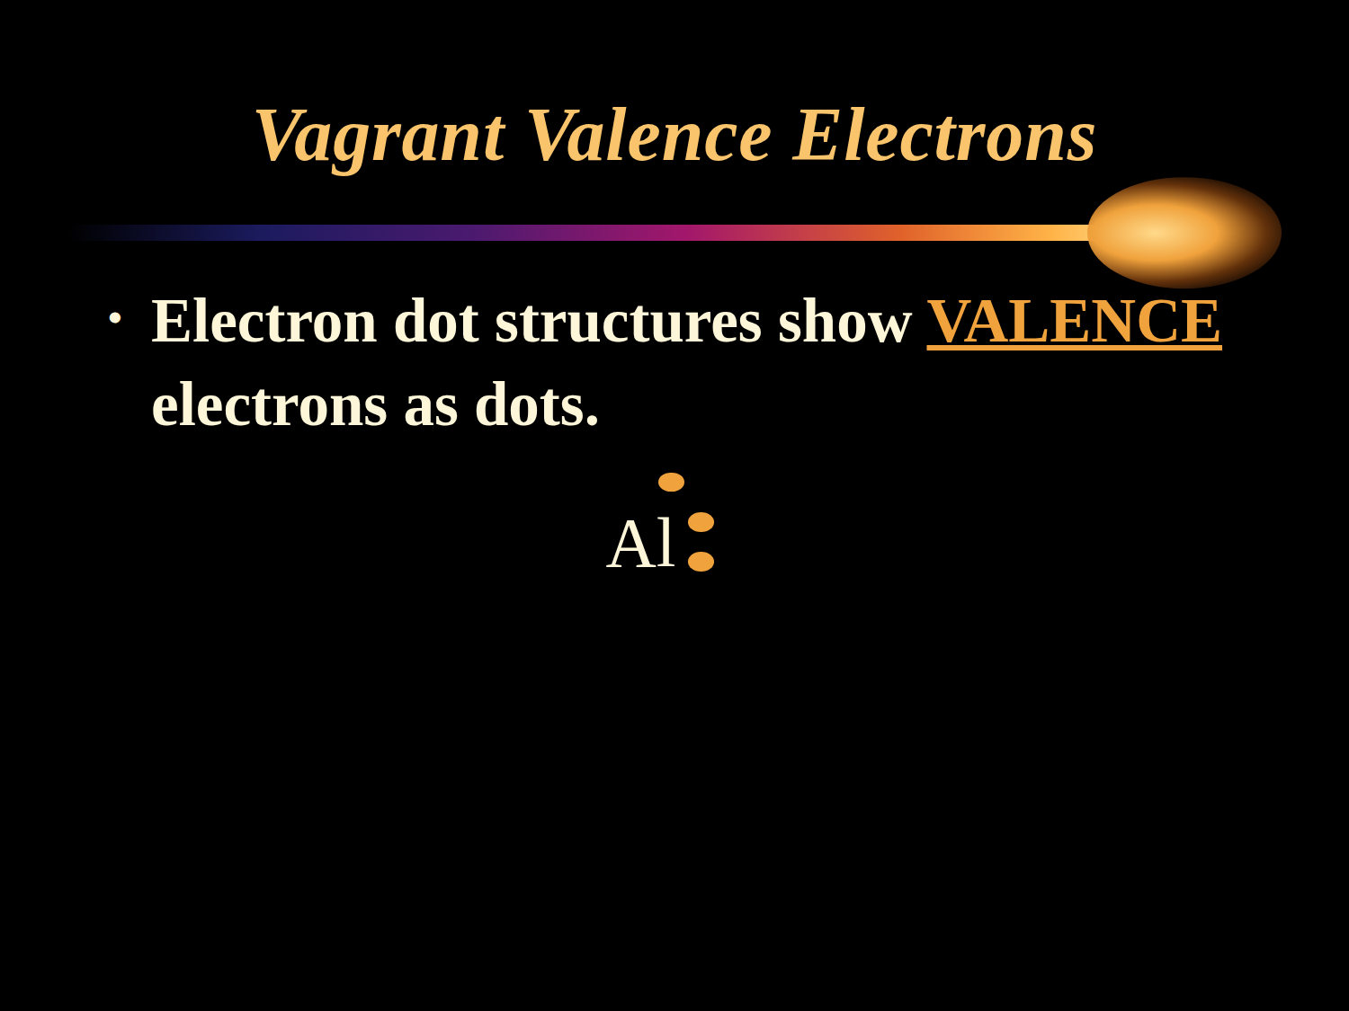Vagrant Valence Electrons
Electron dot structures show VALENCE electrons as dots.
Al